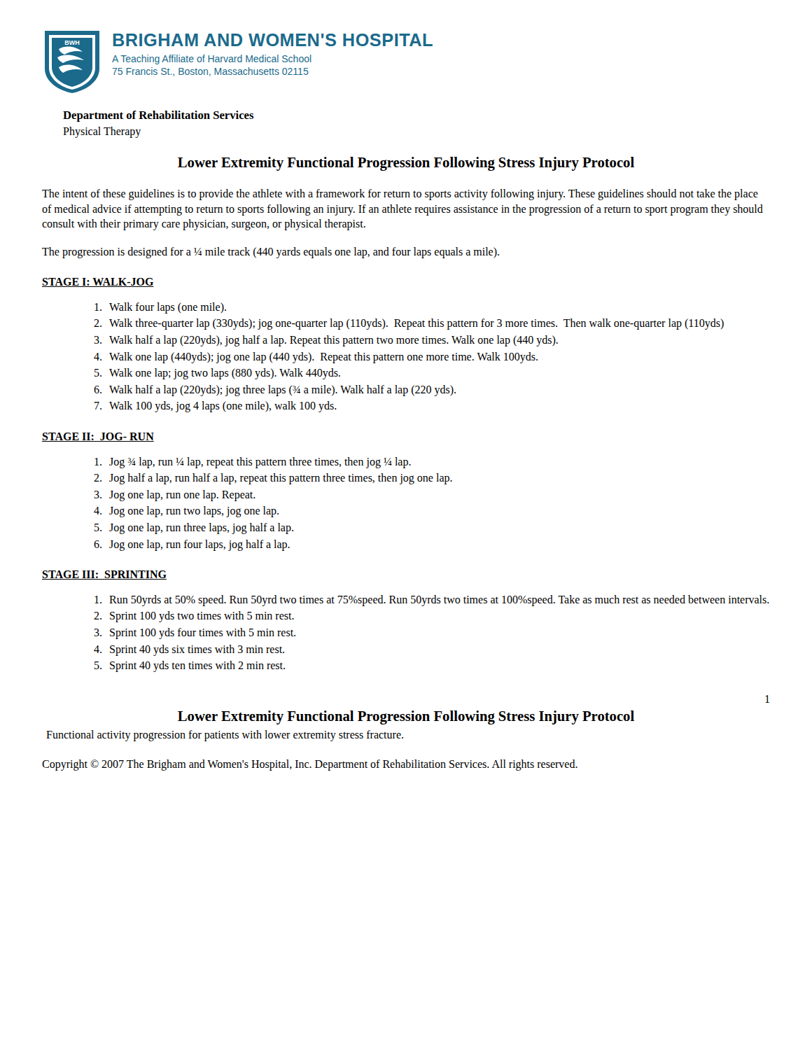BWH
BRIGHAM AND WOMEN'S HOSPITAL
A Teaching Affiliate of Harvard Medical School
75 Francis St., Boston, Massachusetts 02115
Department of Rehabilitation Services
Physical Therapy
Lower Extremity Functional Progression Following Stress Injury Protocol
The intent of these guidelines is to provide the athlete with a framework for return to sports activity following injury. These guidelines should not take the place of medical advice if attempting to return to sports following an injury. If an athlete requires assistance in the progression of a return to sport program they should consult with their primary care physician, surgeon, or physical therapist.
The progression is designed for a ¼ mile track (440 yards equals one lap, and four laps equals a mile).
STAGE I: WALK-JOG
Walk four laps (one mile).
Walk three-quarter lap (330yds); jog one-quarter lap (110yds). Repeat this pattern for 3 more times. Then walk one-quarter lap (110yds)
Walk half a lap (220yds), jog half a lap. Repeat this pattern two more times. Walk one lap (440 yds).
Walk one lap (440yds); jog one lap (440 yds). Repeat this pattern one more time. Walk 100yds.
Walk one lap; jog two laps (880 yds). Walk 440yds.
Walk half a lap (220yds); jog three laps (¾ a mile). Walk half a lap (220 yds).
Walk 100 yds, jog 4 laps (one mile), walk 100 yds.
STAGE II: JOG- RUN
Jog ¾ lap, run ¼ lap, repeat this pattern three times, then jog ¼ lap.
Jog half a lap, run half a lap, repeat this pattern three times, then jog one lap.
Jog one lap, run one lap. Repeat.
Jog one lap, run two laps, jog one lap.
Jog one lap, run three laps, jog half a lap.
Jog one lap, run four laps, jog half a lap.
STAGE III: SPRINTING
Run 50yrds at 50% speed. Run 50yrd two times at 75%speed. Run 50yrds two times at 100%speed. Take as much rest as needed between intervals.
Sprint 100 yds two times with 5 min rest.
Sprint 100 yds four times with 5 min rest.
Sprint 40 yds six times with 3 min rest.
Sprint 40 yds ten times with 2 min rest.
1
Lower Extremity Functional Progression Following Stress Injury Protocol
Functional activity progression for patients with lower extremity stress fracture.
Copyright © 2007 The Brigham and Women's Hospital, Inc. Department of Rehabilitation Services. All rights reserved.